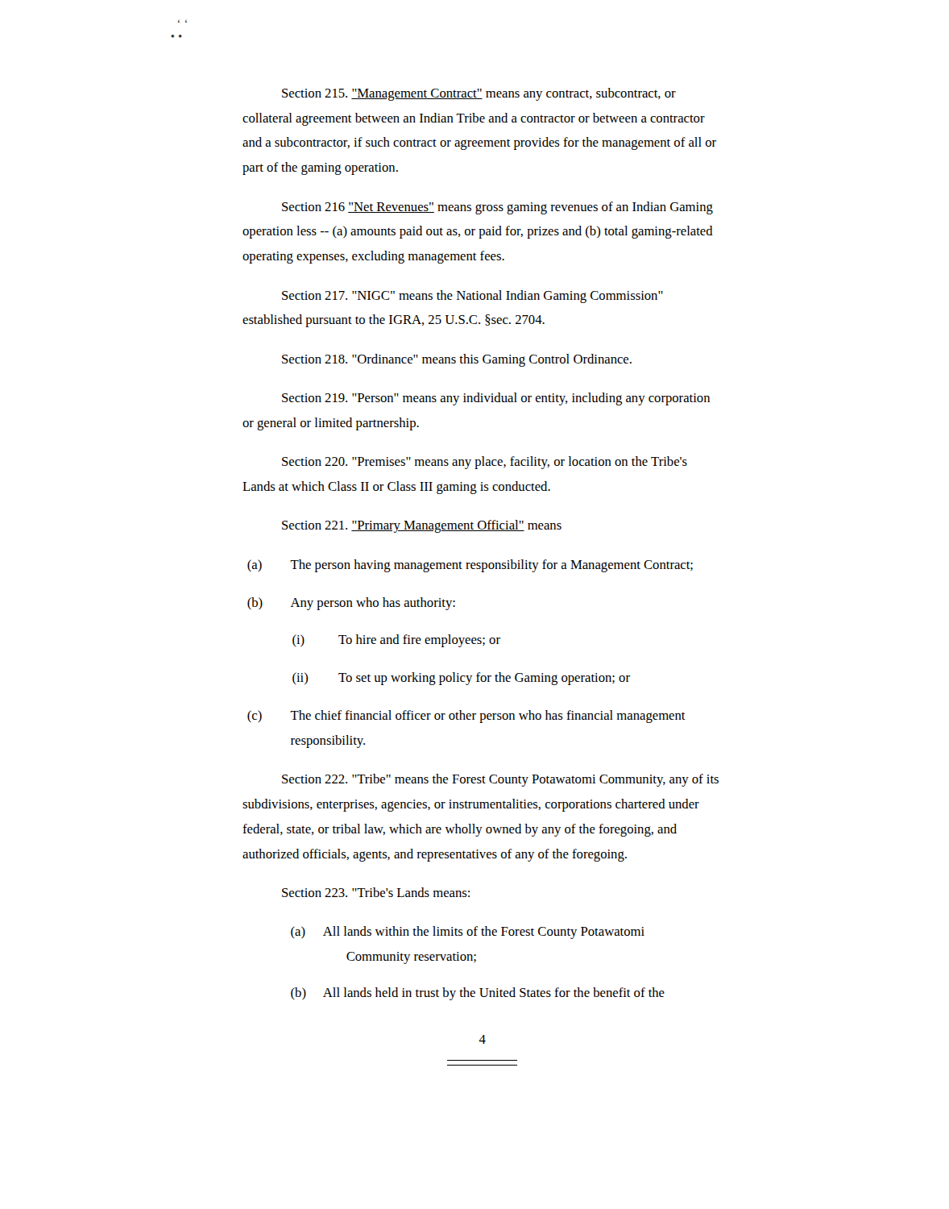‘ ‘ • •
Section 215. "Management Contract" means any contract, subcontract, or collateral agreement between an Indian Tribe and a contractor or between a contractor and a subcontractor, if such contract or agreement provides for the management of all or part of the gaming operation.
Section 216 "Net Revenues" means gross gaming revenues of an Indian Gaming operation less -- (a) amounts paid out as, or paid for, prizes and (b) total gaming-related operating expenses, excluding management fees.
Section 217. "NIGC" means the National Indian Gaming Commission" established pursuant to the IGRA, 25 U.S.C. §sec. 2704.
Section 218. "Ordinance" means this Gaming Control Ordinance.
Section 219. "Person" means any individual or entity, including any corporation or general or limited partnership.
Section 220. "Premises" means any place, facility, or location on the Tribe's Lands at which Class II or Class III gaming is conducted.
Section 221. "Primary Management Official" means
(a) The person having management responsibility for a Management Contract;
(b) Any person who has authority:
(i) To hire and fire employees; or
(ii) To set up working policy for the Gaming operation; or
(c) The chief financial officer or other person who has financial management responsibility.
Section 222. "Tribe" means the Forest County Potawatomi Community, any of its subdivisions, enterprises, agencies, or instrumentalities, corporations chartered under federal, state, or tribal law, which are wholly owned by any of the foregoing, and authorized officials, agents, and representatives of any of the foregoing.
Section 223. "Tribe's Lands means:
(a) All lands within the limits of the Forest County PotawatomiCommunity reservation;
(b) All lands held in trust by the United States for the benefit of the
4